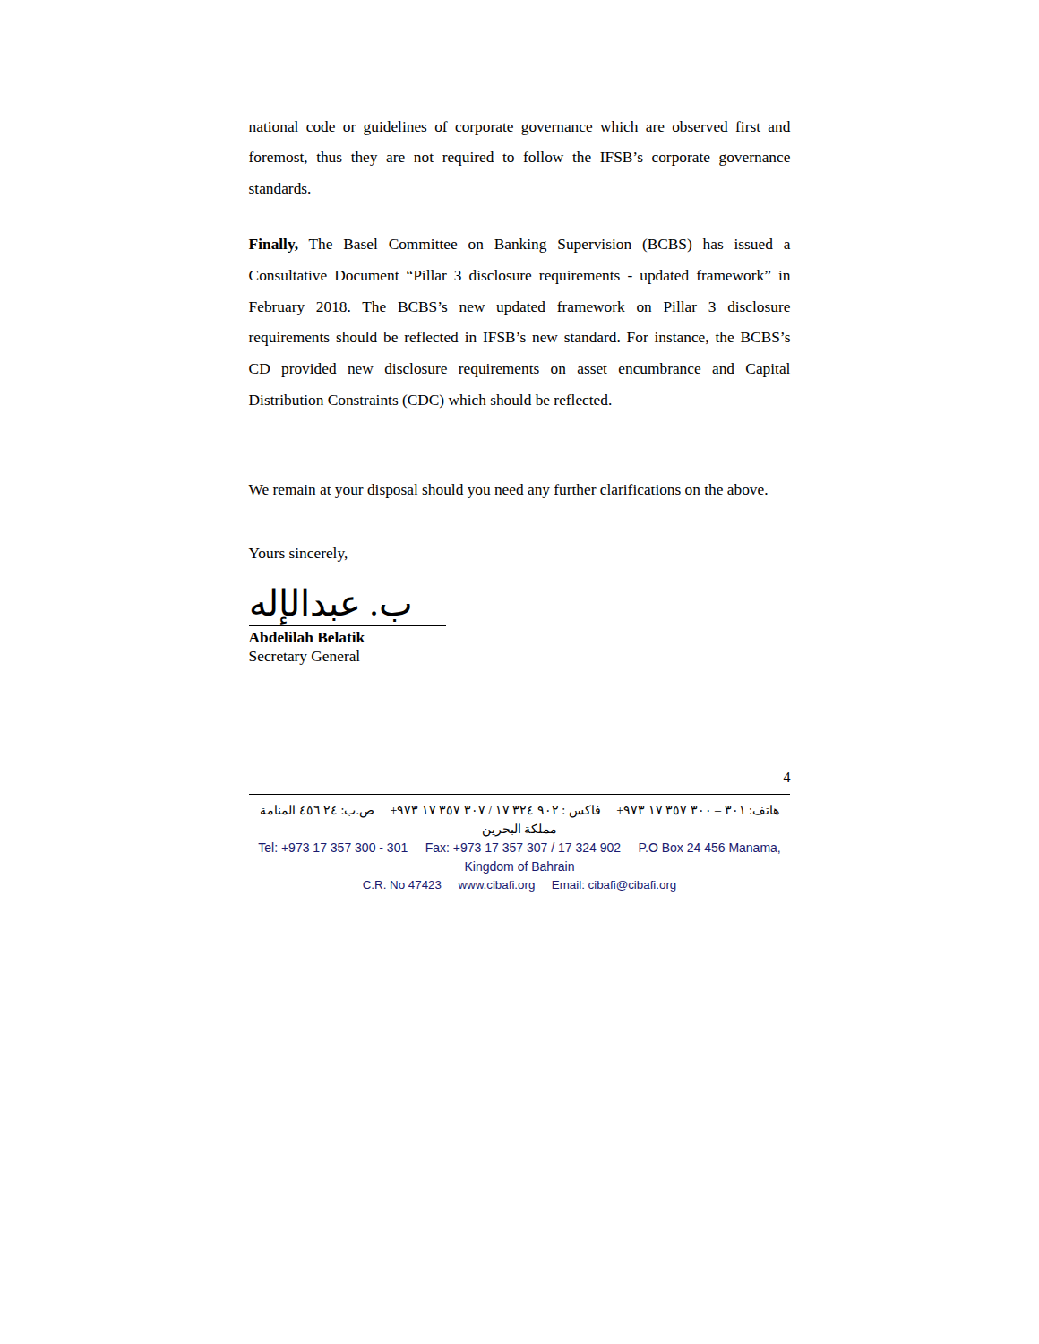national code or guidelines of corporate governance which are observed first and foremost, thus they are not required to follow the IFSB’s corporate governance standards.
Finally, The Basel Committee on Banking Supervision (BCBS) has issued a Consultative Document “Pillar 3 disclosure requirements - updated framework” in February 2018. The BCBS’s new updated framework on Pillar 3 disclosure requirements should be reflected in IFSB’s new standard. For instance, the BCBS’s CD provided new disclosure requirements on asset encumbrance and Capital Distribution Constraints (CDC) which should be reflected.
We remain at your disposal should you need any further clarifications on the above.
Yours sincerely,
ب. عبدالإله
Abdelilah Belatik
Secretary General
4
هاتف: ٣٠١ – ٣٠٠ ٣٥٧ ١٧ ٩٧٣+ فاكس : ٩٠٢ ٣٢٤ ١٧ / ٣٠٧ ٣٥٧ ١٧ ٩٧٣+ ص.ب: ٢٤ ٤٥٦ المنامة مملكة البحرين
Tel: +973 17 357 300 - 301 Fax: +973 17 357 307 / 17 324 902 P.O Box 24 456 Manama, Kingdom of Bahrain
C.R. No 47423 www.cibafi.org Email: cibafi@cibafi.org